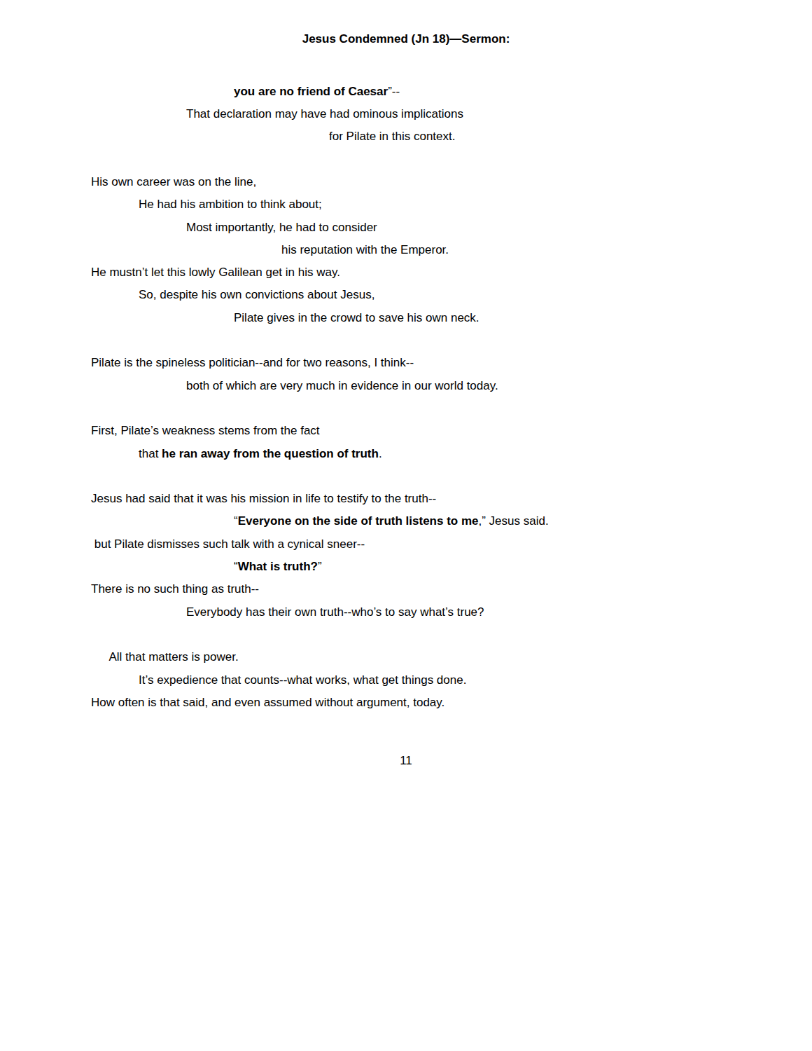Jesus Condemned (Jn 18)—Sermon:
you are no friend of Caesar”--
That declaration may have had ominous implications
for Pilate in this context.
His own career was on the line,
He had his ambition to think about;
Most importantly, he had to consider
his reputation with the Emperor.
He mustn’t let this lowly Galilean get in his way.
So, despite his own convictions about Jesus,
Pilate gives in the crowd to save his own neck.
Pilate is the spineless politician--and for two reasons, I think--
both of which are very much in evidence in our world today.
First, Pilate’s weakness stems from the fact
that he ran away from the question of truth.
Jesus had said that it was his mission in life to testify to the truth--
“Everyone on the side of truth listens to me,” Jesus said.
but Pilate dismisses such talk with a cynical sneer--
“What is truth?”
There is no such thing as truth--
Everybody has their own truth--who’s to say what’s true?
All that matters is power.
It’s expedience that counts--what works, what get things done.
How often is that said, and even assumed without argument, today.
11